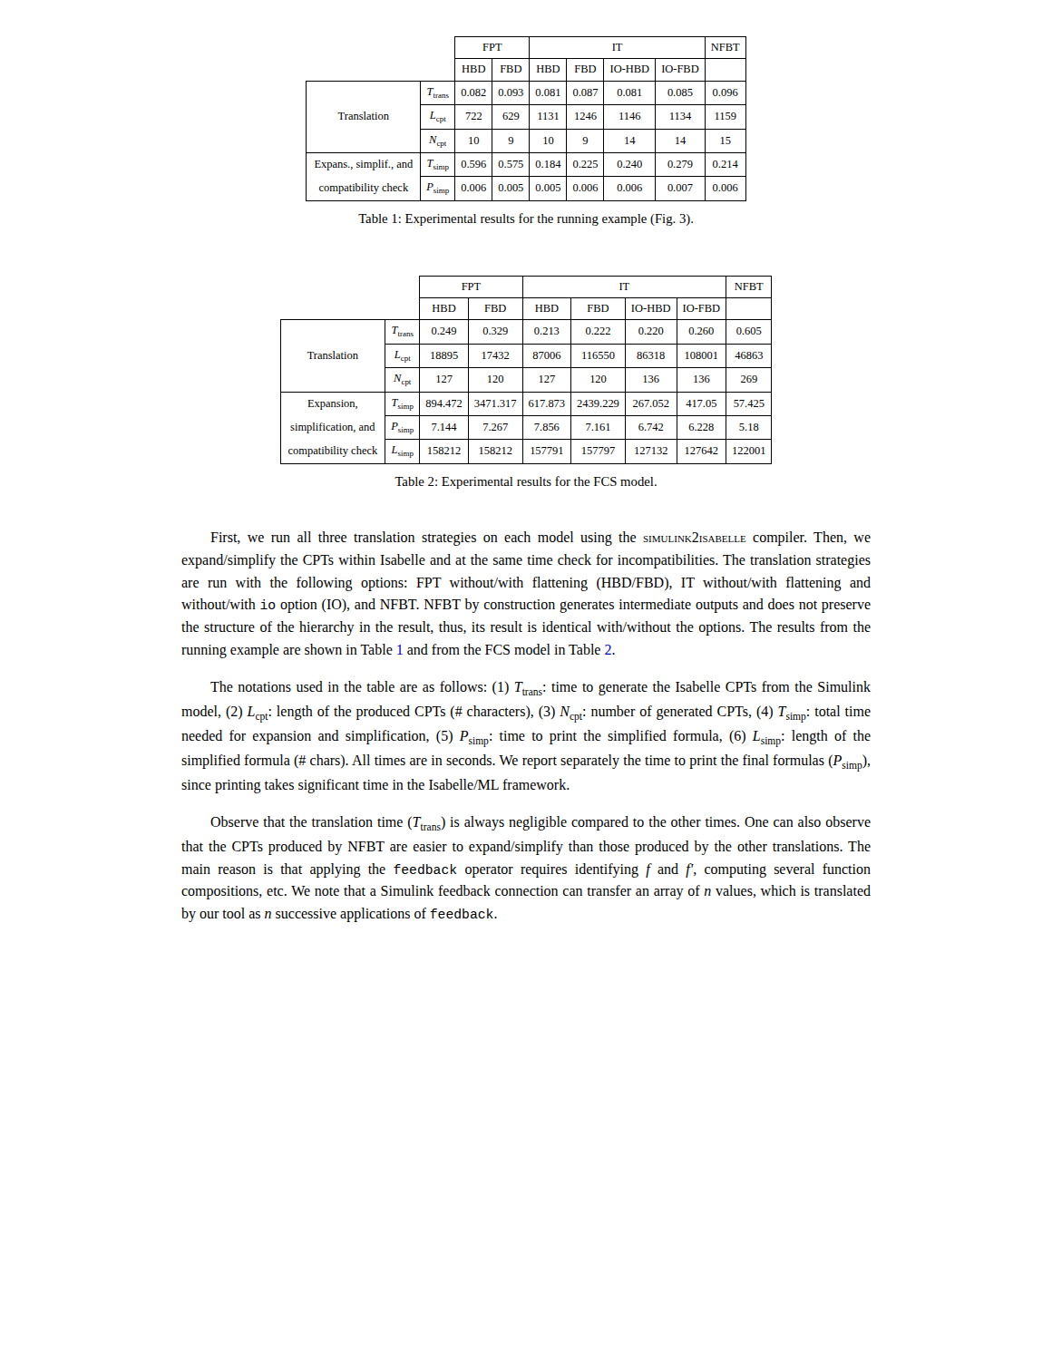Table 1: Experimental results for the running example (Fig. 3).
| | FPT | IT | NFBT |
| | HBD | FBD | HBD | FBD | IO-HBD | IO-FBD | |
| Translation | T trans | 0.082 | 0.093 | 0.081 | 0.087 | 0.081 | 0.085 | 0.096 |
| L cpt | 722 | 629 | 1131 | 1246 | 1146 | 1134 | 1159 |
| N cpt | 10 | 9 | 10 | 9 | 14 | 14 | 15 |
| Expans., simplif., and | T simp | 0.596 | 0.575 | 0.184 | 0.225 | 0.240 | 0.279 | 0.214 |
| compatibility check | P simp | 0.006 | 0.005 | 0.005 | 0.006 | 0.006 | 0.007 | 0.006 |
Table 2: Experimental results for the FCS model.
| | FPT | IT | NFBT |
| | HBD | FBD | HBD | FBD | IO-HBD | IO-FBD | |
| Translation | T trans | 0.249 | 0.329 | 0.213 | 0.222 | 0.220 | 0.260 | 0.605 |
| L cpt | 18895 | 17432 | 87006 | 116550 | 86318 | 108001 | 46863 |
| N cpt | 127 | 120 | 127 | 120 | 136 | 136 | 269 |
| Expansion, | T simp | 894.472 | 3471.317 | 617.873 | 2439.229 | 267.052 | 417.05 | 57.425 |
| simplification, and | P simp | 7.144 | 7.267 | 7.856 | 7.161 | 6.742 | 6.228 | 5.18 |
| compatibility check | L simp | 158212 | 158212 | 157791 | 157797 | 127132 | 127642 | 122001 |
First, we run all three translation strategies on each model using the simulink2isabelle compiler. Then, we expand/simplify the CPTs within Isabelle and at the same time check for incompatibilities. The translation strategies are run with the following options: FPT without/with flattening (HBD/FBD), IT without/with flattening and without/with io option (IO), and NFBT. NFBT by construction generates intermediate outputs and does not preserve the structure of the hierarchy in the result, thus, its result is identical with/without the options. The results from the running example are shown in Table 1 and from the FCS model in Table 2.
The notations used in the table are as follows: (1) Ttrans: time to generate the Isabelle CPTs from the Simulink model, (2) Lcpt: length of the produced CPTs (# characters), (3) Ncpt: number of generated CPTs, (4) Tsimp: total time needed for expansion and simplification, (5) Psimp: time to print the simplified formula, (6) Lsimp: length of the simplified formula (# chars). All times are in seconds. We report separately the time to print the final formulas (Psimp), since printing takes significant time in the Isabelle/ML framework.
Observe that the translation time (Ttrans) is always negligible compared to the other times. One can also observe that the CPTs produced by NFBT are easier to expand/simplify than those produced by the other translations. The main reason is that applying the feedback operator requires identifying f and f′, computing several function compositions, etc. We note that a Simulink feedback connection can transfer an array of n values, which is translated by our tool as n successive applications of feedback.